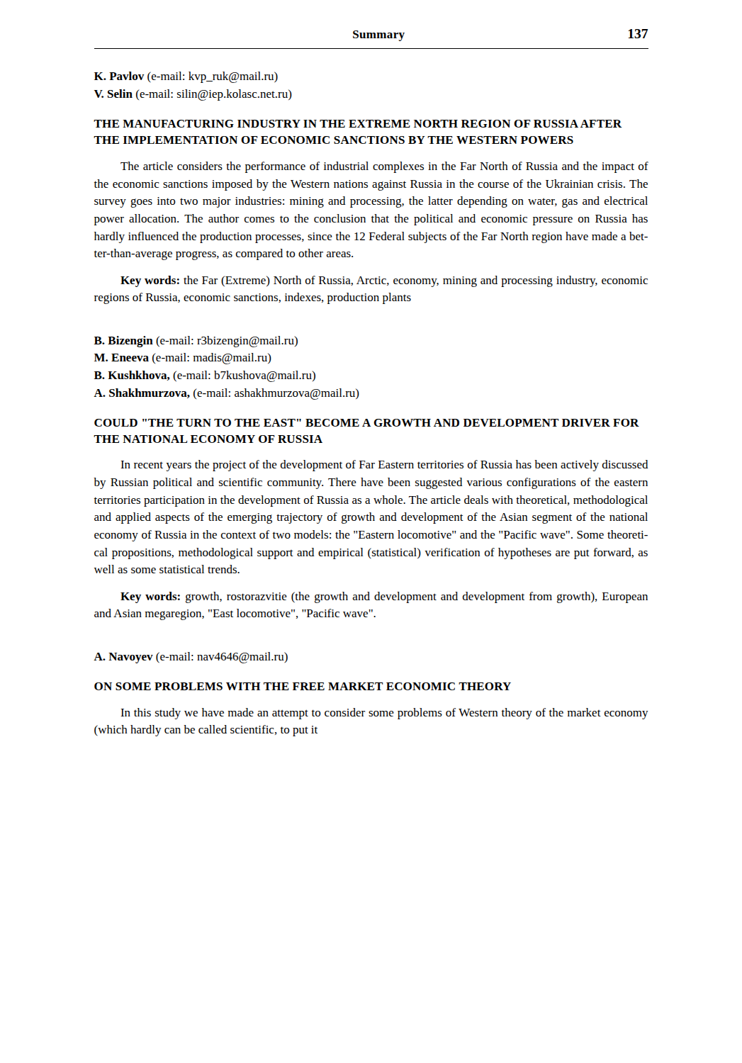Summary 137
K. Pavlov (e-mail: kvp_ruk@mail.ru)
V. Selin (e-mail: silin@iep.kolasc.net.ru)
The manufacturing industry in the extreme north region of Russia after the implementation of economic sanctions by the western powers
The article considers the performance of industrial complexes in the Far North of Russia and the impact of the economic sanctions imposed by the Western nations against Russia in the course of the Ukrainian crisis. The survey goes into two major industries: mining and processing, the latter depending on water, gas and electrical power allocation. The author comes to the conclusion that the political and economic pressure on Russia has hardly influenced the production processes, since the 12 Federal subjects of the Far North region have made a better-than-average progress, as compared to other areas.
Key words: the Far (Extreme) North of Russia, Arctic, economy, mining and processing industry, economic regions of Russia, economic sanctions, indexes, production plants
B. Bizengin (e-mail: r3bizengin@mail.ru)
M. Eneeva (e-mail: madis@mail.ru)
B. Kushkhova, (e-mail: b7kushova@mail.ru)
A. Shakhmurzova, (e-mail: ashakhmurzova@mail.ru)
Could "the turn to the east" become a growth and development driver for the national economy of Russia
In recent years the project of the development of Far Eastern territories of Russia has been actively discussed by Russian political and scientific community. There have been suggested various configurations of the eastern territories participation in the development of Russia as a whole. The article deals with theoretical, methodological and applied aspects of the emerging trajectory of growth and development of the Asian segment of the national economy of Russia in the context of two models: the "Eastern locomotive" and the "Pacific wave". Some theoretical propositions, methodological support and empirical (statistical) verification of hypotheses are put forward, as well as some statistical trends.
Key words: growth, rostorazvitie (the growth and development and development from growth), European and Asian megaregion, "East locomotive", "Pacific wave".
A. Navoyev (e-mail: nav4646@mail.ru)
On some problems with the free market economic theory
In this study we have made an attempt to consider some problems of Western theory of the market economy (which hardly can be called scientific, to put it